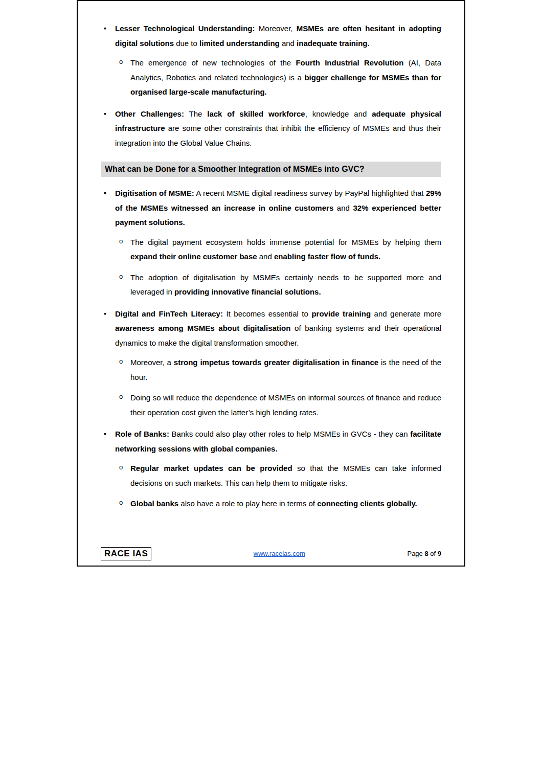Lesser Technological Understanding: Moreover, MSMEs are often hesitant in adopting digital solutions due to limited understanding and inadequate training.
The emergence of new technologies of the Fourth Industrial Revolution (AI, Data Analytics, Robotics and related technologies) is a bigger challenge for MSMEs than for organised large-scale manufacturing.
Other Challenges: The lack of skilled workforce, knowledge and adequate physical infrastructure are some other constraints that inhibit the efficiency of MSMEs and thus their integration into the Global Value Chains.
What can be Done for a Smoother Integration of MSMEs into GVC?
Digitisation of MSME: A recent MSME digital readiness survey by PayPal highlighted that 29% of the MSMEs witnessed an increase in online customers and 32% experienced better payment solutions.
The digital payment ecosystem holds immense potential for MSMEs by helping them expand their online customer base and enabling faster flow of funds.
The adoption of digitalisation by MSMEs certainly needs to be supported more and leveraged in providing innovative financial solutions.
Digital and FinTech Literacy: It becomes essential to provide training and generate more awareness among MSMEs about digitalisation of banking systems and their operational dynamics to make the digital transformation smoother.
Moreover, a strong impetus towards greater digitalisation in finance is the need of the hour.
Doing so will reduce the dependence of MSMEs on informal sources of finance and reduce their operation cost given the latter’s high lending rates.
Role of Banks: Banks could also play other roles to help MSMEs in GVCs - they can facilitate networking sessions with global companies.
Regular market updates can be provided so that the MSMEs can take informed decisions on such markets. This can help them to mitigate risks.
Global banks also have a role to play here in terms of connecting clients globally.
RACE IAS www.raceias.com Page 8 of 9